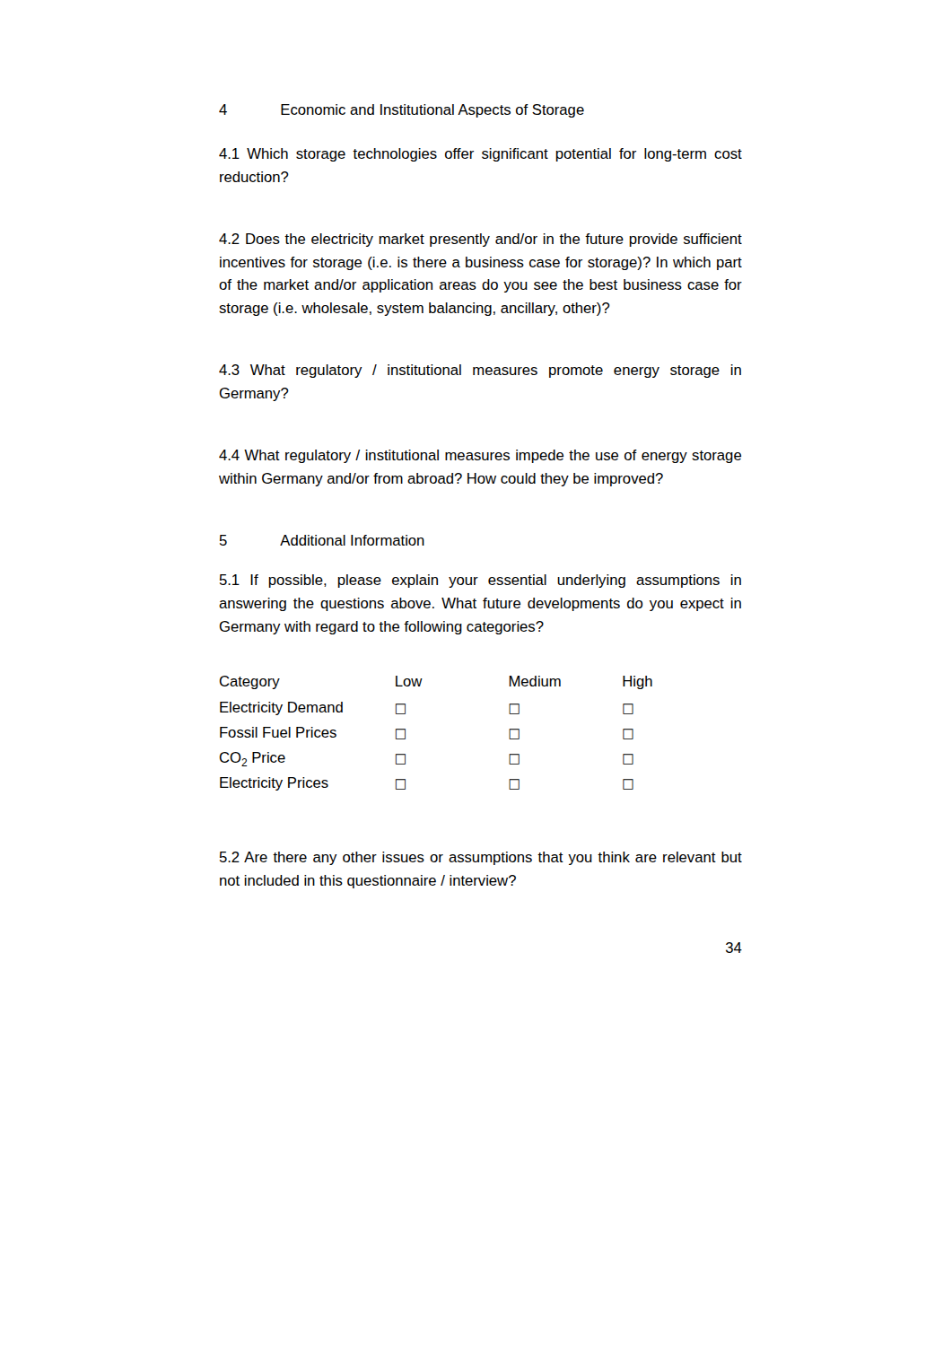4 Economic and Institutional Aspects of Storage
4.1 Which storage technologies offer significant potential for long-term cost reduction?
4.2 Does the electricity market presently and/or in the future provide sufficient incentives for storage (i.e. is there a business case for storage)? In which part of the market and/or application areas do you see the best business case for storage (i.e. wholesale, system balancing, ancillary, other)?
4.3 What regulatory / institutional measures promote energy storage in Germany?
4.4 What regulatory / institutional measures impede the use of energy storage within Germany and/or from abroad? How could they be improved?
5 Additional Information
5.1 If possible, please explain your essential underlying assumptions in answering the questions above. What future developments do you expect in Germany with regard to the following categories?
| Category | Low | Medium | High |
| --- | --- | --- | --- |
| Electricity Demand | □ | □ | □ |
| Fossil Fuel Prices | □ | □ | □ |
| CO 2 Price | □ | □ | □ |
| Electricity Prices | □ | □ | □ |
5.2 Are there any other issues or assumptions that you think are relevant but not included in this questionnaire / interview?
34